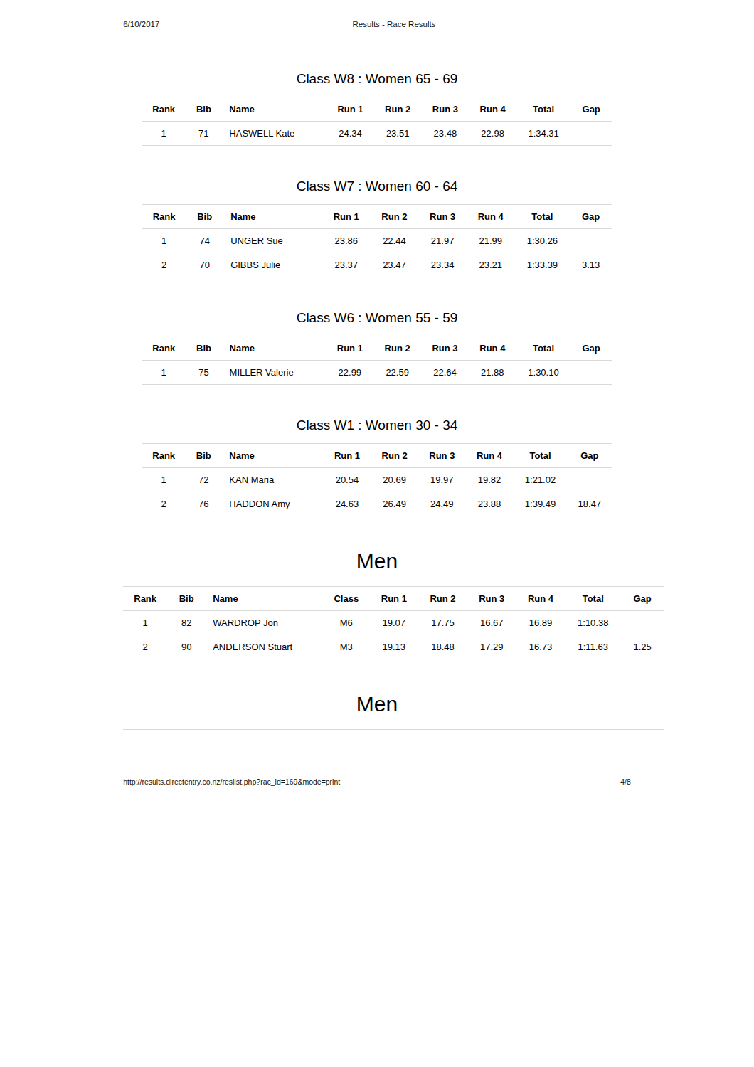6/10/2017
Results - Race Results
Class W8 : Women 65 - 69
| Rank | Bib | Name | Run 1 | Run 2 | Run 3 | Run 4 | Total | Gap |
| --- | --- | --- | --- | --- | --- | --- | --- | --- |
| 1 | 71 | HASWELL Kate | 24.34 | 23.51 | 23.48 | 22.98 | 1:34.31 | |
Class W7 : Women 60 - 64
| Rank | Bib | Name | Run 1 | Run 2 | Run 3 | Run 4 | Total | Gap |
| --- | --- | --- | --- | --- | --- | --- | --- | --- |
| 1 | 74 | UNGER Sue | 23.86 | 22.44 | 21.97 | 21.99 | 1:30.26 | |
| 2 | 70 | GIBBS Julie | 23.37 | 23.47 | 23.34 | 23.21 | 1:33.39 | 3.13 |
Class W6 : Women 55 - 59
| Rank | Bib | Name | Run 1 | Run 2 | Run 3 | Run 4 | Total | Gap |
| --- | --- | --- | --- | --- | --- | --- | --- | --- |
| 1 | 75 | MILLER Valerie | 22.99 | 22.59 | 22.64 | 21.88 | 1:30.10 | |
Class W1 : Women 30 - 34
| Rank | Bib | Name | Run 1 | Run 2 | Run 3 | Run 4 | Total | Gap |
| --- | --- | --- | --- | --- | --- | --- | --- | --- |
| 1 | 72 | KAN Maria | 20.54 | 20.69 | 19.97 | 19.82 | 1:21.02 | |
| 2 | 76 | HADDON Amy | 24.63 | 26.49 | 24.49 | 23.88 | 1:39.49 | 18.47 |
Men
| Rank | Bib | Name | Class | Run 1 | Run 2 | Run 3 | Run 4 | Total | Gap |
| --- | --- | --- | --- | --- | --- | --- | --- | --- | --- |
| 1 | 82 | WARDROP Jon | M6 | 19.07 | 17.75 | 16.67 | 16.89 | 1:10.38 | |
| 2 | 90 | ANDERSON Stuart | M3 | 19.13 | 18.48 | 17.29 | 16.73 | 1:11.63 | 1.25 |
Men
http://results.directentry.co.nz/reslist.php?rac_id=169&mode=print
4/8